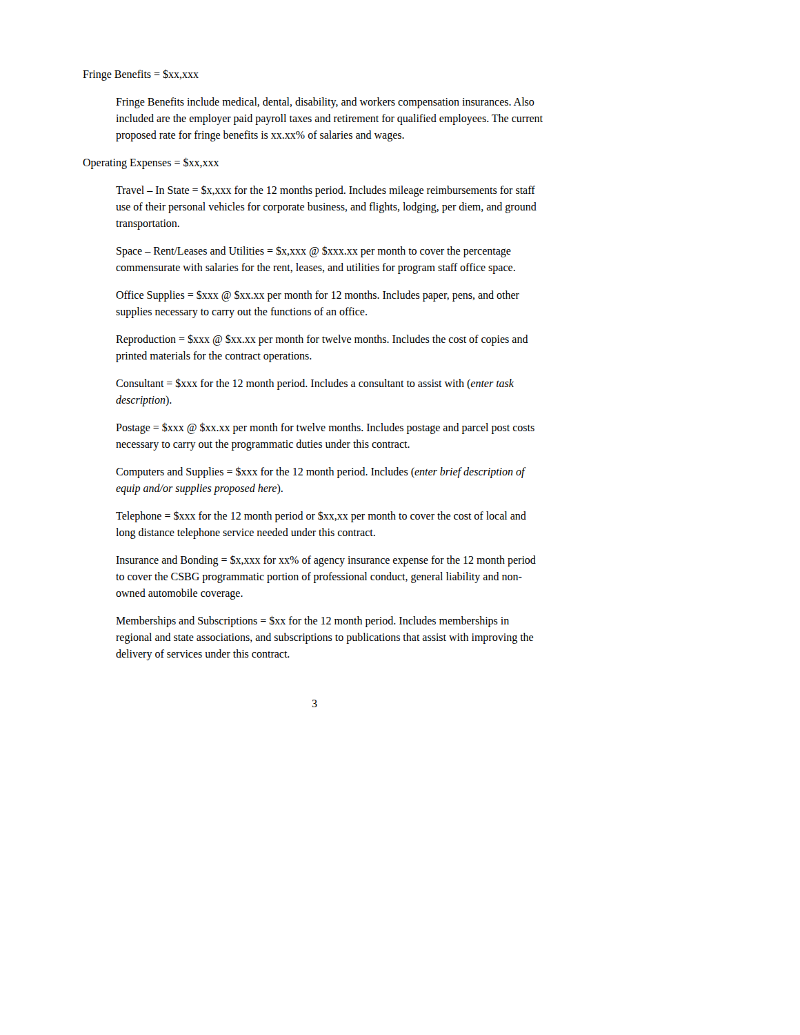Fringe Benefits = $xx,xxx
Fringe Benefits include medical, dental, disability, and workers compensation insurances. Also included are the employer paid payroll taxes and retirement for qualified employees. The current proposed rate for fringe benefits is xx.xx% of salaries and wages.
Operating Expenses = $xx,xxx
Travel – In State = $x,xxx for the 12 months period. Includes mileage reimbursements for staff use of their personal vehicles for corporate business, and flights, lodging, per diem, and ground transportation.
Space – Rent/Leases and Utilities = $x,xxx @ $xxx.xx per month to cover the percentage commensurate with salaries for the rent, leases, and utilities for program staff office space.
Office Supplies = $xxx @ $xx.xx per month for 12 months. Includes paper, pens, and other supplies necessary to carry out the functions of an office.
Reproduction = $xxx @ $xx.xx per month for twelve months. Includes the cost of copies and printed materials for the contract operations.
Consultant = $xxx for the 12 month period. Includes a consultant to assist with (enter task description).
Postage = $xxx @ $xx.xx per month for twelve months. Includes postage and parcel post costs necessary to carry out the programmatic duties under this contract.
Computers and Supplies = $xxx for the 12 month period. Includes (enter brief description of equip and/or supplies proposed here).
Telephone = $xxx for the 12 month period or $xx,xx per month to cover the cost of local and long distance telephone service needed under this contract.
Insurance and Bonding = $x,xxx for xx% of agency insurance expense for the 12 month period to cover the CSBG programmatic portion of professional conduct, general liability and non-owned automobile coverage.
Memberships and Subscriptions = $xx for the 12 month period. Includes memberships in regional and state associations, and subscriptions to publications that assist with improving the delivery of services under this contract.
3